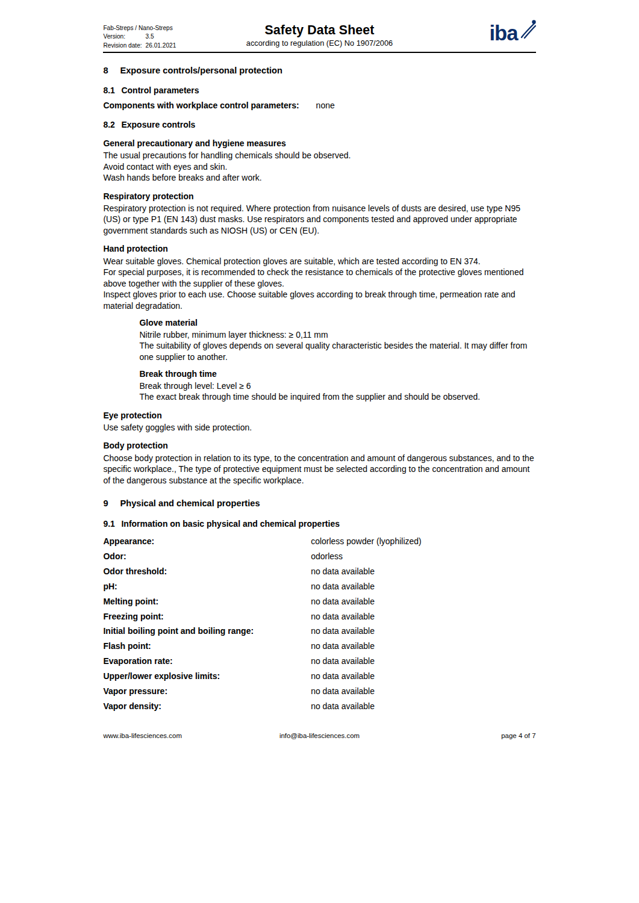| Fab-Streps / Nano-Streps |
| Version: | 3.5 |
| Revision date: | 26.01.2021 |
Safety Data Sheet
according to regulation (EC) No 1907/2006
iba
8 Exposure controls/personal protection
8.1 Control parameters
Components with workplace control parameters: none
8.2 Exposure controls
General precautionary and hygiene measures
The usual precautions for handling chemicals should be observed.
Avoid contact with eyes and skin.
Wash hands before breaks and after work.
Respiratory protection
Respiratory protection is not required. Where protection from nuisance levels of dusts are desired, use type N95 (US) or type P1 (EN 143) dust masks. Use respirators and components tested and approved under appropriate government standards such as NIOSH (US) or CEN (EU).
Hand protection
Wear suitable gloves. Chemical protection gloves are suitable, which are tested according to EN 374.
For special purposes, it is recommended to check the resistance to chemicals of the protective gloves mentioned above together with the supplier of these gloves.
Inspect gloves prior to each use. Choose suitable gloves according to break through time, permeation rate and material degradation.
Glove material
Nitrile rubber, minimum layer thickness: ≥ 0,11 mm
The suitability of gloves depends on several quality characteristic besides the material. It may differ from one supplier to another.
Break through time
Break through level: Level ≥ 6
The exact break through time should be inquired from the supplier and should be observed.
Eye protection
Use safety goggles with side protection.
Body protection
Choose body protection in relation to its type, to the concentration and amount of dangerous substances, and to the specific workplace., The type of protective equipment must be selected according to the concentration and amount of the dangerous substance at the specific workplace.
9 Physical and chemical properties
9.1 Information on basic physical and chemical properties
| Appearance: | colorless powder (lyophilized) |
| Odor: | odorless |
| Odor threshold: | no data available |
| pH: | no data available |
| Melting point: | no data available |
| Freezing point: | no data available |
| Initial boiling point and boiling range: | no data available |
| Flash point: | no data available |
| Evaporation rate: | no data available |
| Upper/lower explosive limits: | no data available |
| Vapor pressure: | no data available |
| Vapor density: | no data available |
www.iba-lifesciences.com
info@iba-lifesciences.com
page 4 of 7